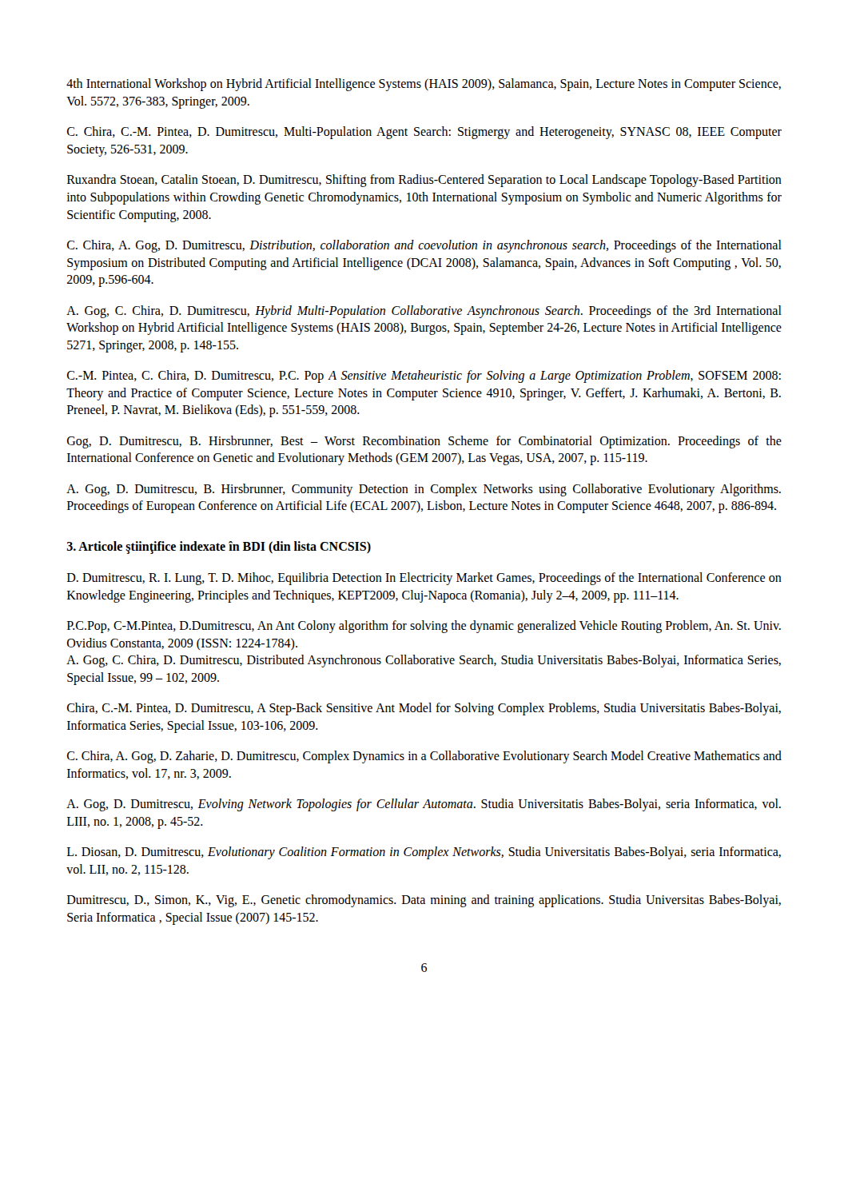4th International Workshop on Hybrid Artificial Intelligence Systems (HAIS 2009), Salamanca, Spain, Lecture Notes in Computer Science, Vol. 5572, 376-383, Springer, 2009.
C. Chira, C.-M. Pintea, D. Dumitrescu, Multi-Population Agent Search: Stigmergy and Heterogeneity, SYNASC 08, IEEE Computer Society, 526-531, 2009.
Ruxandra Stoean, Catalin Stoean, D. Dumitrescu, Shifting from Radius-Centered Separation to Local Landscape Topology-Based Partition into Subpopulations within Crowding Genetic Chromodynamics, 10th International Symposium on Symbolic and Numeric Algorithms for Scientific Computing, 2008.
C. Chira, A. Gog, D. Dumitrescu, Distribution, collaboration and coevolution in asynchronous search, Proceedings of the International Symposium on Distributed Computing and Artificial Intelligence (DCAI 2008), Salamanca, Spain, Advances in Soft Computing , Vol. 50, 2009, p.596-604.
A. Gog, C. Chira, D. Dumitrescu, Hybrid Multi-Population Collaborative Asynchronous Search. Proceedings of the 3rd International Workshop on Hybrid Artificial Intelligence Systems (HAIS 2008), Burgos, Spain, September 24-26, Lecture Notes in Artificial Intelligence 5271, Springer, 2008, p. 148-155.
C.-M. Pintea, C. Chira, D. Dumitrescu, P.C. Pop A Sensitive Metaheuristic for Solving a Large Optimization Problem, SOFSEM 2008: Theory and Practice of Computer Science, Lecture Notes in Computer Science 4910, Springer, V. Geffert, J. Karhumaki, A. Bertoni, B. Preneel, P. Navrat, M. Bielikova (Eds), p. 551-559, 2008.
Gog, D. Dumitrescu, B. Hirsbrunner, Best – Worst Recombination Scheme for Combinatorial Optimization. Proceedings of the International Conference on Genetic and Evolutionary Methods (GEM 2007), Las Vegas, USA, 2007, p. 115-119.
A. Gog, D. Dumitrescu, B. Hirsbrunner, Community Detection in Complex Networks using Collaborative Evolutionary Algorithms. Proceedings of European Conference on Artificial Life (ECAL 2007), Lisbon, Lecture Notes in Computer Science 4648, 2007, p. 886-894.
3. Articole ştiinţifice indexate în BDI (din lista CNCSIS)
D. Dumitrescu, R. I. Lung, T. D. Mihoc, Equilibria Detection In Electricity Market Games, Proceedings of the International Conference on Knowledge Engineering, Principles and Techniques, KEPT2009, Cluj-Napoca (Romania), July 2–4, 2009, pp. 111–114.
P.C.Pop, C-M.Pintea, D.Dumitrescu, An Ant Colony algorithm for solving the dynamic generalized Vehicle Routing Problem, An. St. Univ. Ovidius Constanta, 2009 (ISSN: 1224-1784).
A. Gog, C. Chira, D. Dumitrescu, Distributed Asynchronous Collaborative Search, Studia Universitatis Babes-Bolyai, Informatica Series, Special Issue, 99 – 102, 2009.
Chira, C.-M. Pintea, D. Dumitrescu, A Step-Back Sensitive Ant Model for Solving Complex Problems, Studia Universitatis Babes-Bolyai, Informatica Series, Special Issue, 103-106, 2009.
C. Chira, A. Gog, D. Zaharie, D. Dumitrescu, Complex Dynamics in a Collaborative Evolutionary Search Model Creative Mathematics and Informatics, vol. 17, nr. 3, 2009.
A. Gog, D. Dumitrescu, Evolving Network Topologies for Cellular Automata. Studia Universitatis Babes-Bolyai, seria Informatica, vol. LIII, no. 1, 2008, p. 45-52.
L. Diosan, D. Dumitrescu, Evolutionary Coalition Formation in Complex Networks, Studia Universitatis Babes-Bolyai, seria Informatica, vol. LII, no. 2, 115-128.
Dumitrescu, D., Simon, K., Vig, E., Genetic chromodynamics. Data mining and training applications. Studia Universitas Babes-Bolyai, Seria Informatica , Special Issue (2007) 145-152.
6